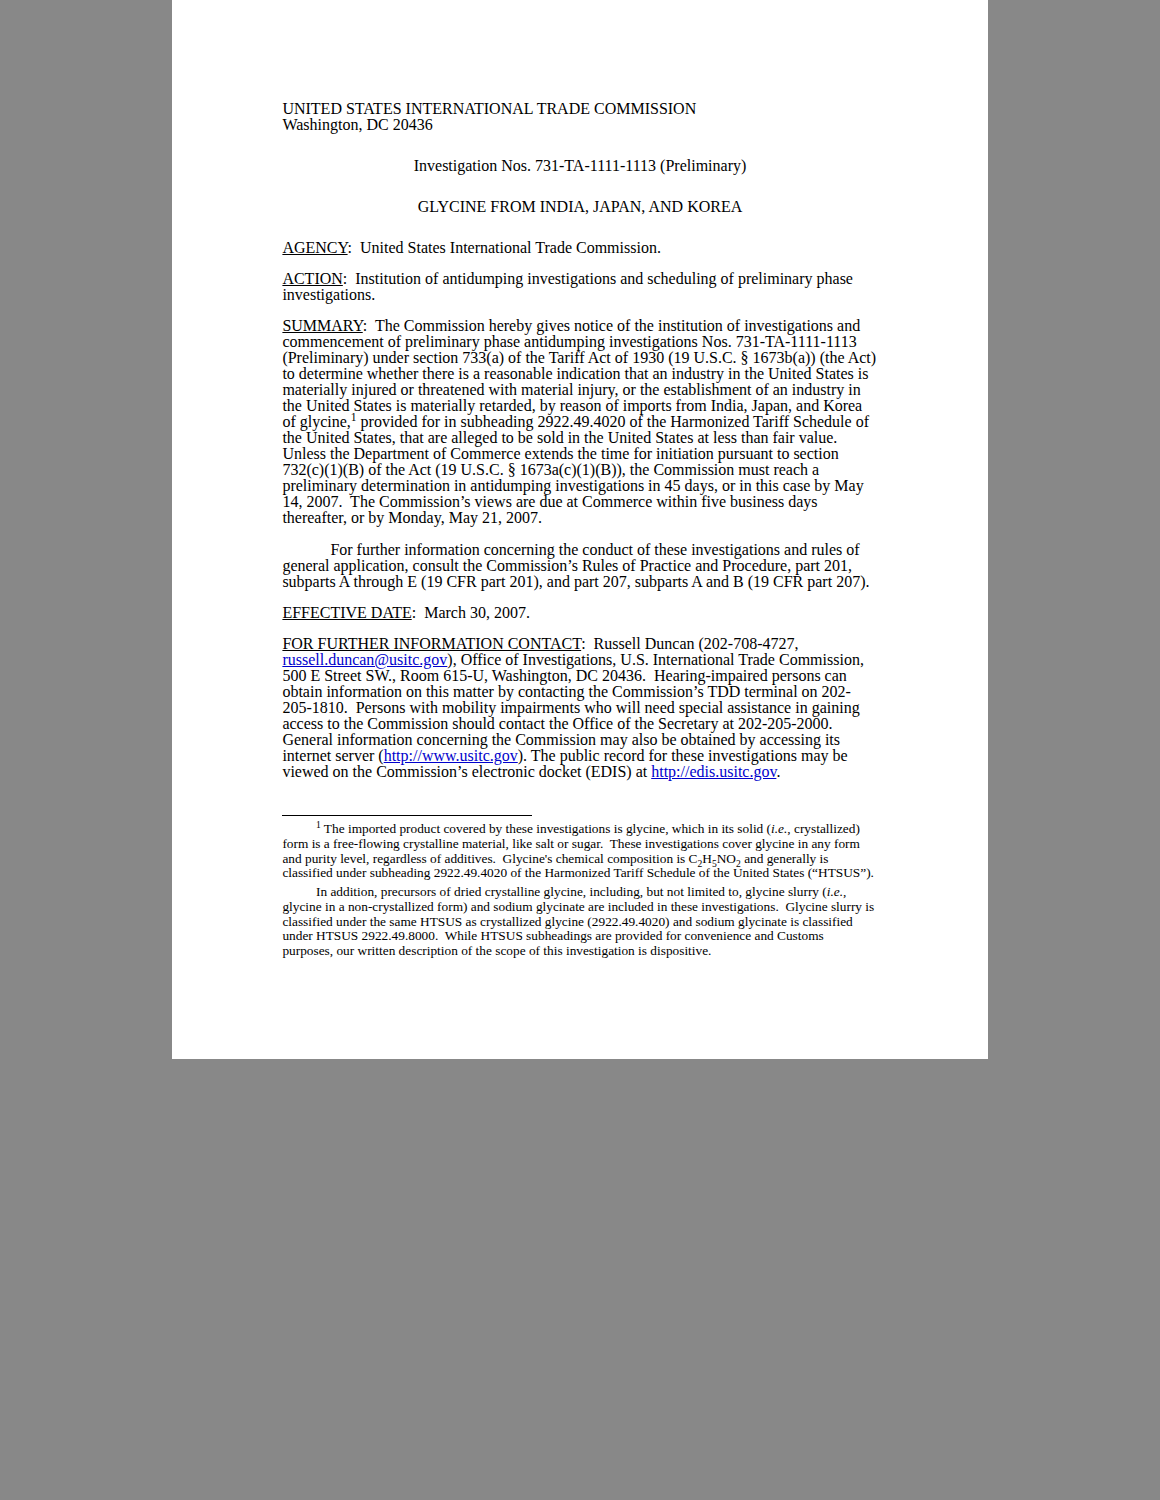UNITED STATES INTERNATIONAL TRADE COMMISSION
Washington, DC 20436
Investigation Nos. 731-TA-1111-1113 (Preliminary)
GLYCINE FROM INDIA, JAPAN, AND KOREA
AGENCY: United States International Trade Commission.
ACTION: Institution of antidumping investigations and scheduling of preliminary phase investigations.
SUMMARY: The Commission hereby gives notice of the institution of investigations and commencement of preliminary phase antidumping investigations Nos. 731-TA-1111-1113 (Preliminary) under section 733(a) of the Tariff Act of 1930 (19 U.S.C. § 1673b(a)) (the Act) to determine whether there is a reasonable indication that an industry in the United States is materially injured or threatened with material injury, or the establishment of an industry in the United States is materially retarded, by reason of imports from India, Japan, and Korea of glycine,1 provided for in subheading 2922.49.4020 of the Harmonized Tariff Schedule of the United States, that are alleged to be sold in the United States at less than fair value. Unless the Department of Commerce extends the time for initiation pursuant to section 732(c)(1)(B) of the Act (19 U.S.C. § 1673a(c)(1)(B)), the Commission must reach a preliminary determination in antidumping investigations in 45 days, or in this case by May 14, 2007. The Commission’s views are due at Commerce within five business days thereafter, or by Monday, May 21, 2007.
For further information concerning the conduct of these investigations and rules of general application, consult the Commission’s Rules of Practice and Procedure, part 201, subparts A through E (19 CFR part 201), and part 207, subparts A and B (19 CFR part 207).
EFFECTIVE DATE: March 30, 2007.
FOR FURTHER INFORMATION CONTACT: Russell Duncan (202-708-4727, russell.duncan@usitc.gov), Office of Investigations, U.S. International Trade Commission, 500 E Street SW., Room 615-U, Washington, DC 20436. Hearing-impaired persons can obtain information on this matter by contacting the Commission’s TDD terminal on 202-205-1810. Persons with mobility impairments who will need special assistance in gaining access to the Commission should contact the Office of the Secretary at 202-205-2000. General information concerning the Commission may also be obtained by accessing its internet server (http://www.usitc.gov). The public record for these investigations may be viewed on the Commission’s electronic docket (EDIS) at http://edis.usitc.gov.
1 The imported product covered by these investigations is glycine, which in its solid (i.e., crystallized) form is a free-flowing crystalline material, like salt or sugar. These investigations cover glycine in any form and purity level, regardless of additives. Glycine's chemical composition is C2H5NO2 and generally is classified under subheading 2922.49.4020 of the Harmonized Tariff Schedule of the United States (“HTSUS”).
In addition, precursors of dried crystalline glycine, including, but not limited to, glycine slurry (i.e., glycine in a non-crystallized form) and sodium glycinate are included in these investigations. Glycine slurry is classified under the same HTSUS as crystallized glycine (2922.49.4020) and sodium glycinate is classified under HTSUS 2922.49.8000. While HTSUS subheadings are provided for convenience and Customs purposes, our written description of the scope of this investigation is dispositive.